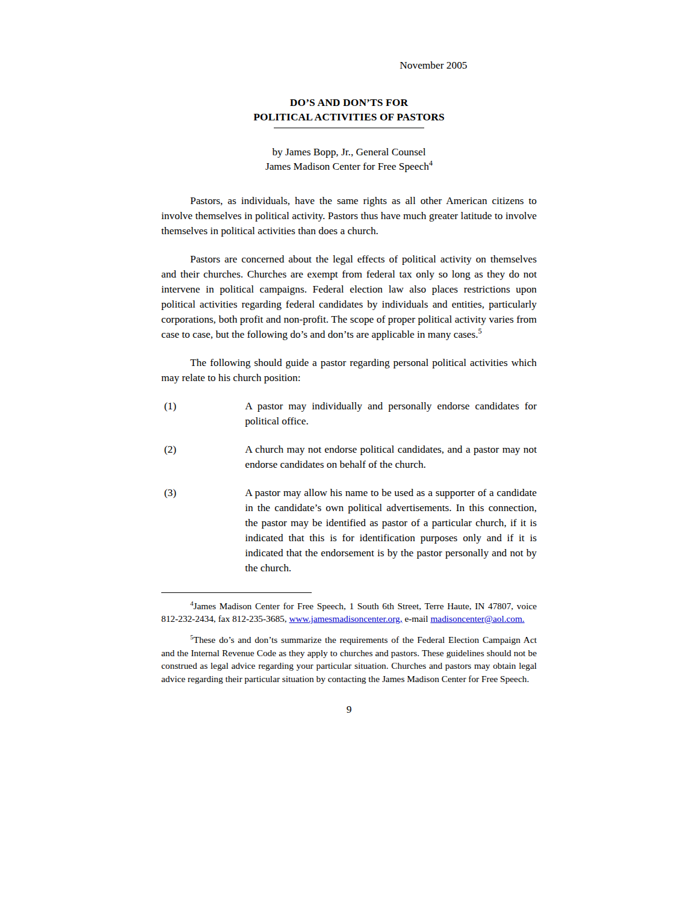November 2005
DO’S AND DON’TS FOR
POLITICAL ACTIVITIES OF PASTORS
by James Bopp, Jr., General Counsel
James Madison Center for Free Speech4
Pastors, as individuals, have the same rights as all other American citizens to involve themselves in political activity. Pastors thus have much greater latitude to involve themselves in political activities than does a church.
Pastors are concerned about the legal effects of political activity on themselves and their churches. Churches are exempt from federal tax only so long as they do not intervene in political campaigns. Federal election law also places restrictions upon political activities regarding federal candidates by individuals and entities, particularly corporations, both profit and non-profit. The scope of proper political activity varies from case to case, but the following do’s and don’ts are applicable in many cases.5
The following should guide a pastor regarding personal political activities which may relate to his church position:
(1)
A pastor may individually and personally endorse candidates for political office.
(2)
A church may not endorse political candidates, and a pastor may not endorse candidates on behalf of the church.
(3)
A pastor may allow his name to be used as a supporter of a candidate in the candidate’s own political advertisements. In this connection, the pastor may be identified as pastor of a particular church, if it is indicated that this is for identification purposes only and if it is indicated that the endorsement is by the pastor personally and not by the church.
4James Madison Center for Free Speech, 1 South 6th Street, Terre Haute, IN 47807, voice 812-232-2434, fax 812-235-3685, www.jamesmadisoncenter.org, e-mail madisoncenter@aol.com.
5These do’s and don’ts summarize the requirements of the Federal Election Campaign Act and the Internal Revenue Code as they apply to churches and pastors. These guidelines should not be construed as legal advice regarding your particular situation. Churches and pastors may obtain legal advice regarding their particular situation by contacting the James Madison Center for Free Speech.
9